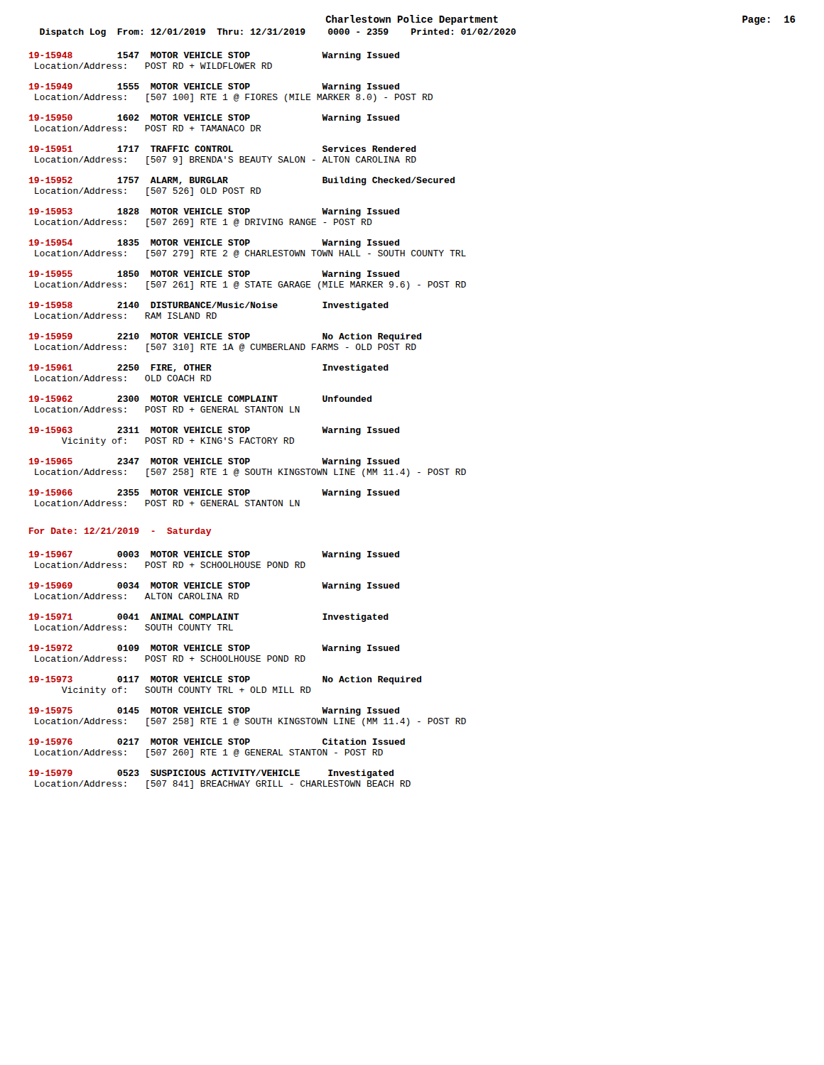Charlestown Police Department
Page: 16
Dispatch Log From: 12/01/2019 Thru: 12/31/2019 0000 - 2359 Printed: 01/02/2020
19-15948 1547 MOTOR VEHICLE STOP Warning Issued
Location/Address: POST RD + WILDFLOWER RD
19-15949 1555 MOTOR VEHICLE STOP Warning Issued
Location/Address: [507 100] RTE 1 @ FIORES (MILE MARKER 8.0) - POST RD
19-15950 1602 MOTOR VEHICLE STOP Warning Issued
Location/Address: POST RD + TAMANACO DR
19-15951 1717 TRAFFIC CONTROL Services Rendered
Location/Address: [507 9] BRENDA'S BEAUTY SALON - ALTON CAROLINA RD
19-15952 1757 ALARM, BURGLAR Building Checked/Secured
Location/Address: [507 526] OLD POST RD
19-15953 1828 MOTOR VEHICLE STOP Warning Issued
Location/Address: [507 269] RTE 1 @ DRIVING RANGE - POST RD
19-15954 1835 MOTOR VEHICLE STOP Warning Issued
Location/Address: [507 279] RTE 2 @ CHARLESTOWN TOWN HALL - SOUTH COUNTY TRL
19-15955 1850 MOTOR VEHICLE STOP Warning Issued
Location/Address: [507 261] RTE 1 @ STATE GARAGE (MILE MARKER 9.6) - POST RD
19-15958 2140 DISTURBANCE/Music/Noise Investigated
Location/Address: RAM ISLAND RD
19-15959 2210 MOTOR VEHICLE STOP No Action Required
Location/Address: [507 310] RTE 1A @ CUMBERLAND FARMS - OLD POST RD
19-15961 2250 FIRE, OTHER Investigated
Location/Address: OLD COACH RD
19-15962 2300 MOTOR VEHICLE COMPLAINT Unfounded
Location/Address: POST RD + GENERAL STANTON LN
19-15963 2311 MOTOR VEHICLE STOP Warning Issued
Vicinity of: POST RD + KING'S FACTORY RD
19-15965 2347 MOTOR VEHICLE STOP Warning Issued
Location/Address: [507 258] RTE 1 @ SOUTH KINGSTOWN LINE (MM 11.4) - POST RD
19-15966 2355 MOTOR VEHICLE STOP Warning Issued
Location/Address: POST RD + GENERAL STANTON LN
For Date: 12/21/2019 - Saturday
19-15967 0003 MOTOR VEHICLE STOP Warning Issued
Location/Address: POST RD + SCHOOLHOUSE POND RD
19-15969 0034 MOTOR VEHICLE STOP Warning Issued
Location/Address: ALTON CAROLINA RD
19-15971 0041 ANIMAL COMPLAINT Investigated
Location/Address: SOUTH COUNTY TRL
19-15972 0109 MOTOR VEHICLE STOP Warning Issued
Location/Address: POST RD + SCHOOLHOUSE POND RD
19-15973 0117 MOTOR VEHICLE STOP No Action Required
Vicinity of: SOUTH COUNTY TRL + OLD MILL RD
19-15975 0145 MOTOR VEHICLE STOP Warning Issued
Location/Address: [507 258] RTE 1 @ SOUTH KINGSTOWN LINE (MM 11.4) - POST RD
19-15976 0217 MOTOR VEHICLE STOP Citation Issued
Location/Address: [507 260] RTE 1 @ GENERAL STANTON - POST RD
19-15979 0523 SUSPICIOUS ACTIVITY/VEHICLE Investigated
Location/Address: [507 841] BREACHWAY GRILL - CHARLESTOWN BEACH RD